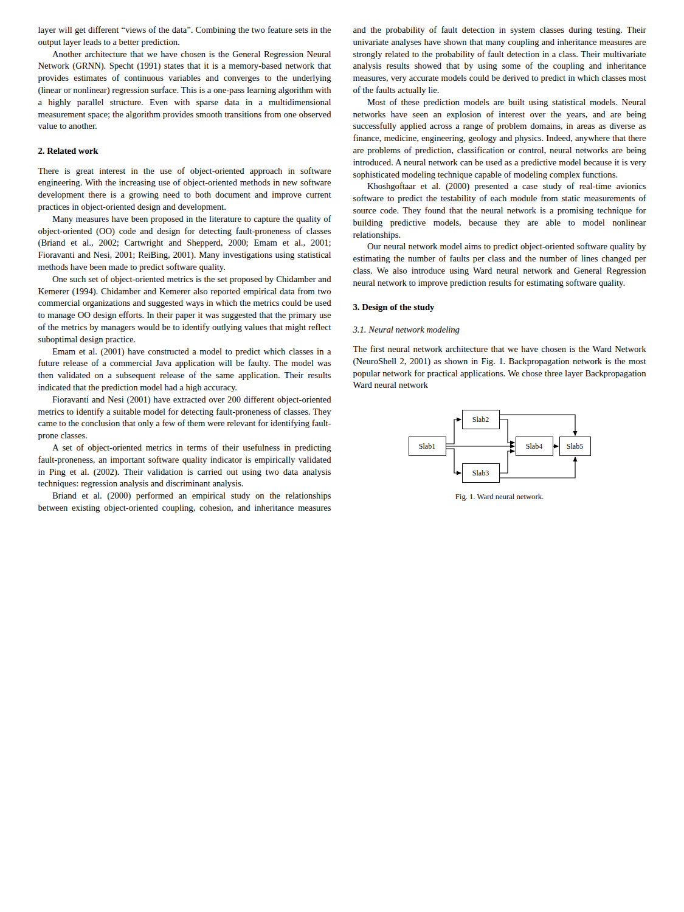layer will get different “views of the data”. Combining the two feature sets in the output layer leads to a better prediction.
Another architecture that we have chosen is the General Regression Neural Network (GRNN). Specht (1991) states that it is a memory-based network that provides estimates of continuous variables and converges to the underlying (linear or nonlinear) regression surface. This is a one-pass learning algorithm with a highly parallel structure. Even with sparse data in a multidimensional measurement space; the algorithm provides smooth transitions from one observed value to another.
2. Related work
There is great interest in the use of object-oriented approach in software engineering. With the increasing use of object-oriented methods in new software development there is a growing need to both document and improve current practices in object-oriented design and development.
Many measures have been proposed in the literature to capture the quality of object-oriented (OO) code and design for detecting fault-proneness of classes (Briand et al., 2002; Cartwright and Shepperd, 2000; Emam et al., 2001; Fioravanti and Nesi, 2001; ReiBing, 2001). Many investigations using statistical methods have been made to predict software quality.
One such set of object-oriented metrics is the set proposed by Chidamber and Kemerer (1994). Chidamber and Kemerer also reported empirical data from two commercial organizations and suggested ways in which the metrics could be used to manage OO design efforts. In their paper it was suggested that the primary use of the metrics by managers would be to identify outlying values that might reflect suboptimal design practice.
Emam et al. (2001) have constructed a model to predict which classes in a future release of a commercial Java application will be faulty. The model was then validated on a subsequent release of the same application. Their results indicated that the prediction model had a high accuracy.
Fioravanti and Nesi (2001) have extracted over 200 different object-oriented metrics to identify a suitable model for detecting fault-proneness of classes. They came to the conclusion that only a few of them were relevant for identifying fault-prone classes.
A set of object-oriented metrics in terms of their usefulness in predicting fault-proneness, an important software quality indicator is empirically validated in Ping et al. (2002). Their validation is carried out using two data analysis techniques: regression analysis and discriminant analysis.
Briand et al. (2000) performed an empirical study on the relationships between existing object-oriented coupling, cohesion, and inheritance measures and the probability of fault detection in system classes during testing. Their univariate analyses have shown that many coupling and inheritance measures are strongly related to the probability of fault detection in a class. Their multivariate analysis results showed that by using some of the coupling and inheritance measures, very accurate models could be derived to predict in which classes most of the faults actually lie.
Most of these prediction models are built using statistical models. Neural networks have seen an explosion of interest over the years, and are being successfully applied across a range of problem domains, in areas as diverse as finance, medicine, engineering, geology and physics. Indeed, anywhere that there are problems of prediction, classification or control, neural networks are being introduced. A neural network can be used as a predictive model because it is very sophisticated modeling technique capable of modeling complex functions.
Khoshgoftaar et al. (2000) presented a case study of real-time avionics software to predict the testability of each module from static measurements of source code. They found that the neural network is a promising technique for building predictive models, because they are able to model nonlinear relationships.
Our neural network model aims to predict object-oriented software quality by estimating the number of faults per class and the number of lines changed per class. We also introduce using Ward neural network and General Regression neural network to improve prediction results for estimating software quality.
3. Design of the study
3.1. Neural network modeling
The first neural network architecture that we have chosen is the Ward Network (NeuroShell 2, 2001) as shown in Fig. 1. Backpropagation network is the most popular network for practical applications. We chose three layer Backpropagation Ward neural network
Slab1
Slab2
Slab3
Slab4
Slab5
Fig. 1. Ward neural network.